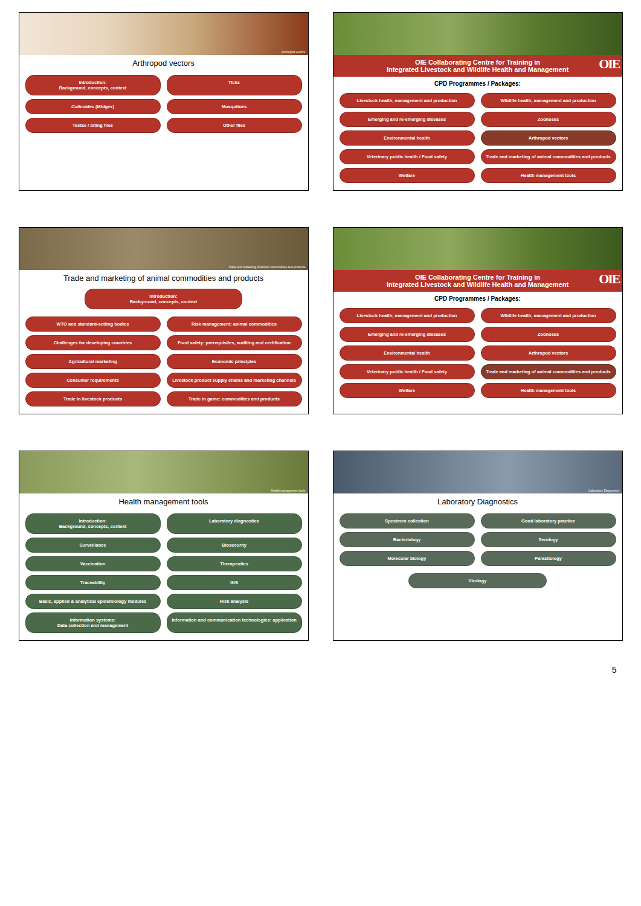Arthropod vectors
Arthropod vectors
Introduction:
Background, concepts, context
Ticks
Culicoides (Midges)
Mosquitoes
Tsetse / biting flies
Other flies
OIE Collaborating Centre for Training in
Integrated Livestock and Wildlife Health and Management OIE
CPD Programmes / Packages:
Livestock health, management and production
Wildlife health, management and production
Emerging and re-emerging diseases
Zoonoses
Environmental health
Arthropod vectors
Veterinary public health / Food safety
Trade and marketing of animal commodities and products
Welfare
Health management tools
Trade and marketing of animal commodities and products
Trade and marketing of animal commodities and products
Introduction:
Background, concepts, context
WTO and standard-setting bodies
Risk management: animal commodities
Challenges for developing countries
Food safety: prerequisites, auditing and certification
Agricultural marketing
Economic principles
Consumer requirements
Livestock product supply chains and marketing channels
Trade in livestock products
Trade in game: commodities and products
OIE Collaborating Centre for Training in
Integrated Livestock and Wildlife Health and Management OIE
CPD Programmes / Packages:
Livestock health, management and production
Wildlife health, management and production
Emerging and re-emerging diseases
Zoonoses
Environmental health
Arthropod vectors
Veterinary public health / Food safety
Trade and marketing of animal commodities and products
Welfare
Health management tools
Health management tools
Health management tools
Introduction:
Background, concepts, context
Laboratory diagnostics
Surveillance
Biosecurity
Vaccination
Therapeutics
Traceability
GIS
Basic, applied & analytical epidemiology modules
Risk analysis
Information systems:
Data collection and management
Information and communication technologies: application
Laboratory Diagnostics
Laboratory Diagnostics
Specimen collection
Good laboratory practice
Bacteriology
Serology
Molecular biology
Parasitology
Virology
5